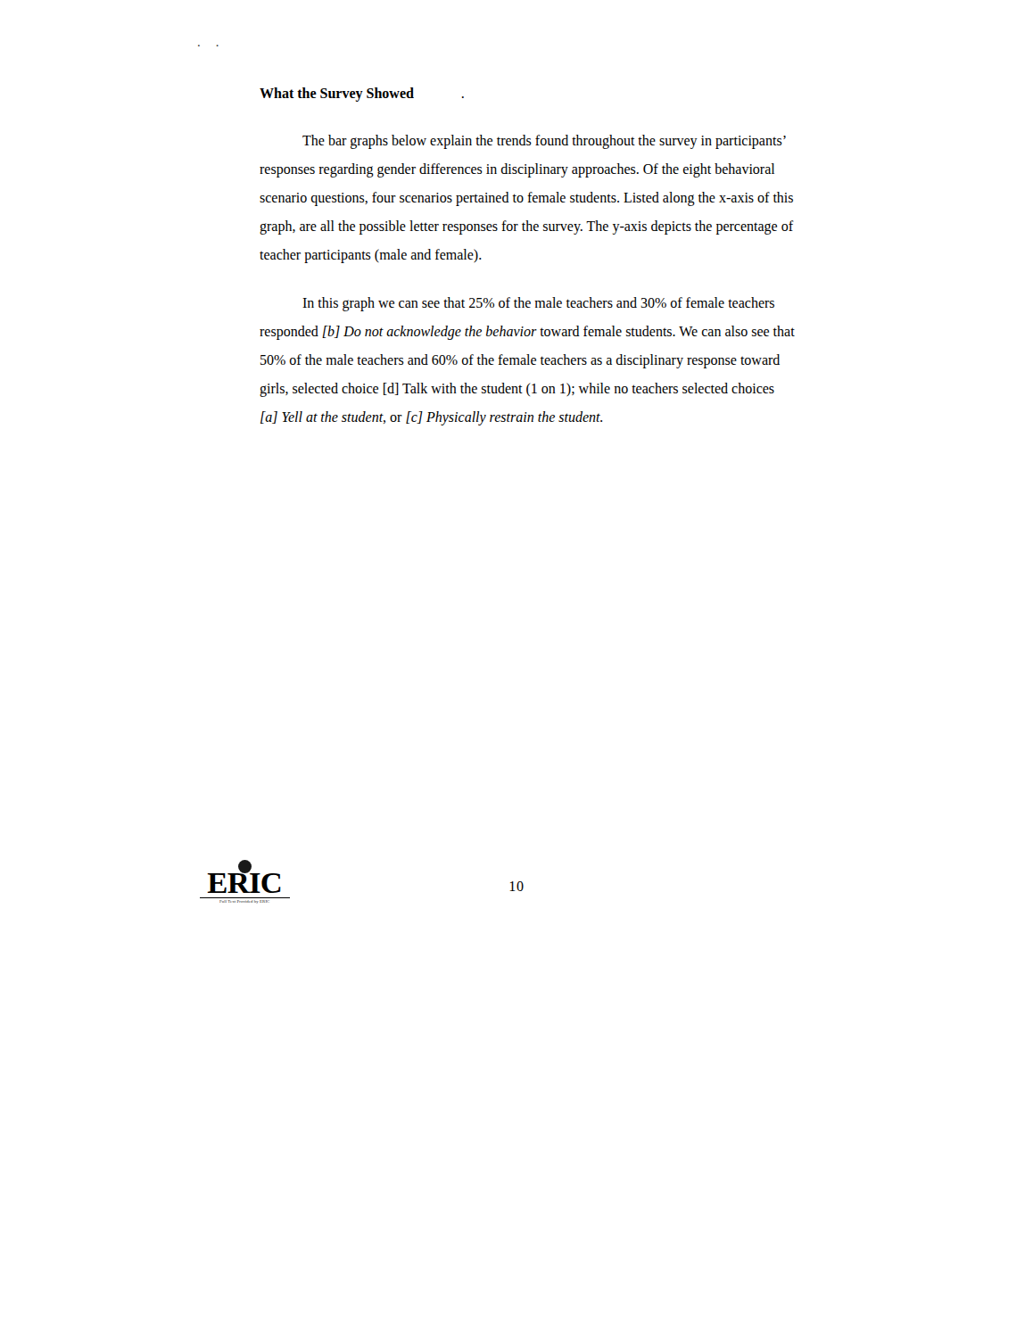..
What the Survey Showed.
The bar graphs below explain the trends found throughout the survey in participants’ responses regarding gender differences in disciplinary approaches. Of the eight behavioral scenario questions, four scenarios pertained to female students. Listed along the x-axis of this graph, are all the possible letter responses for the survey. The y-axis depicts the percentage of teacher participants (male and female).
In this graph we can see that 25% of the male teachers and 30% of female teachers responded [b] Do not acknowledge the behavior toward female students. We can also see that 50% of the male teachers and 60% of the female teachers as a disciplinary response toward girls, selected choice [d] Talk with the student (1 on 1); while no teachers selected choices [a] Yell at the student, or [c] Physically restrain the student.
ERIC
Full Text Provided by ERIC
10